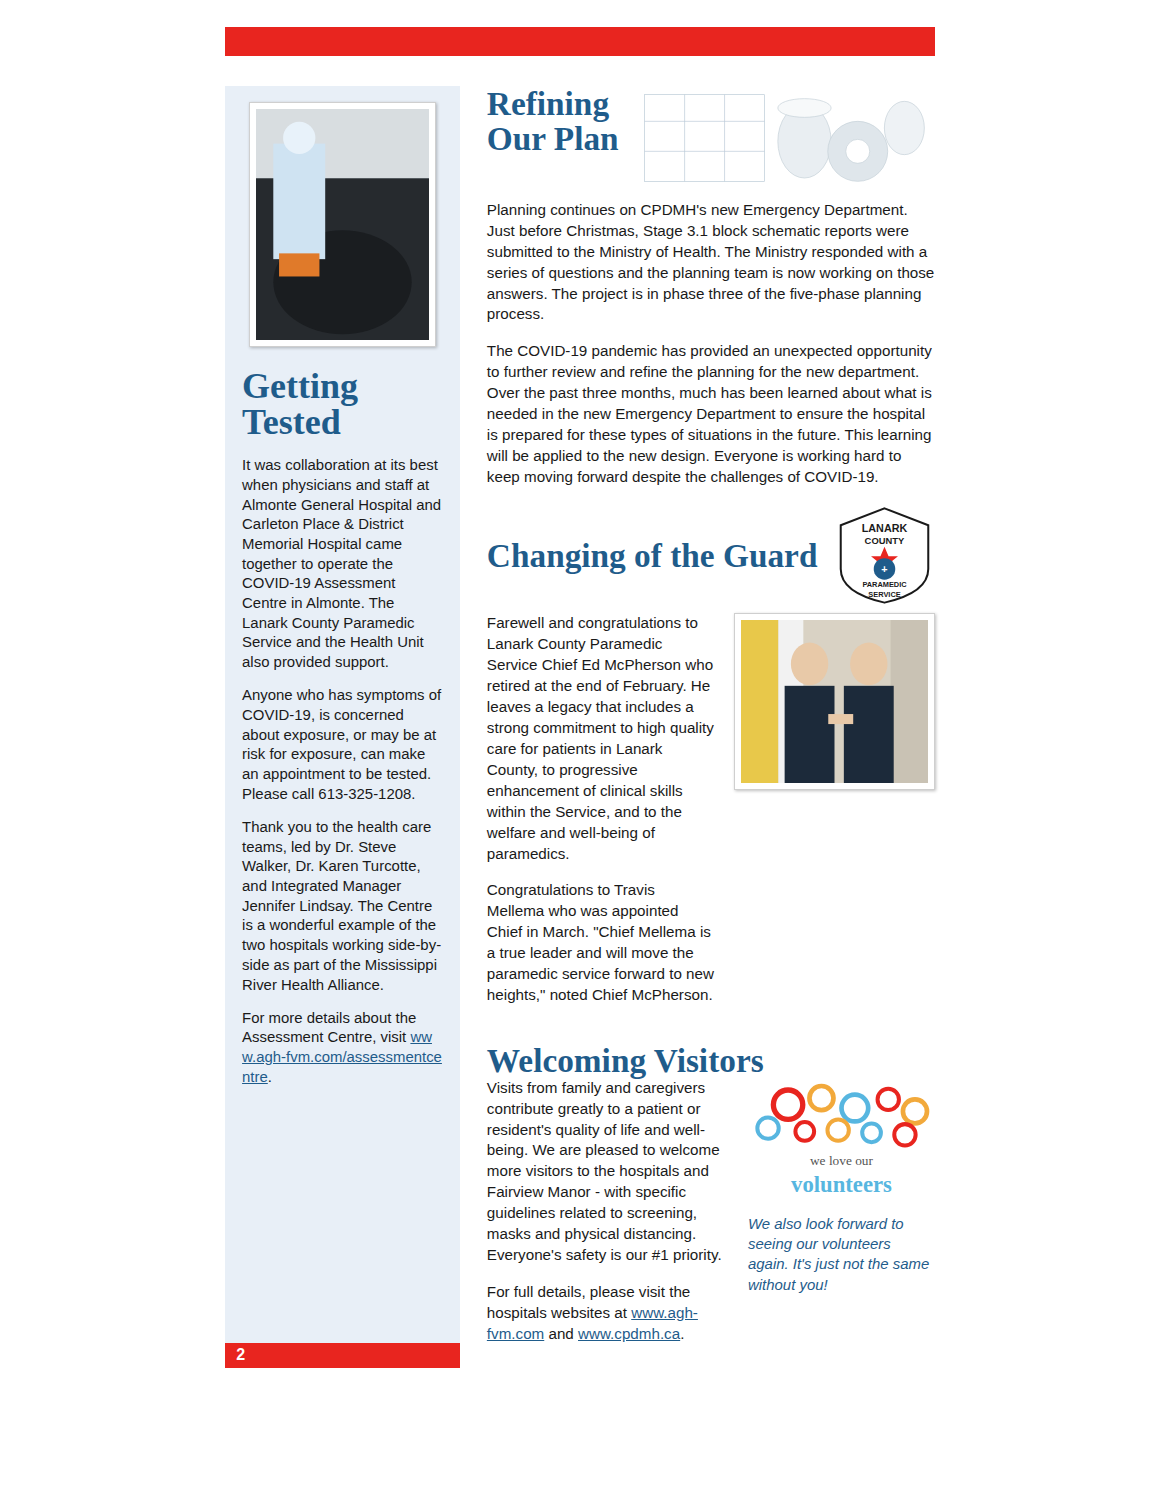Getting
Tested
It was collaboration at its best when physicians and staff at Almonte General Hospital and Carleton Place & District Memorial Hospital came together to operate the COVID-19 Assessment Centre in Almonte. The Lanark County Paramedic Service and the Health Unit also provided support.
Anyone who has symptoms of COVID-19, is concerned about exposure, or may be at risk for exposure, can make an appointment to be tested. Please call 613-325-1208.
Thank you to the health care teams, led by Dr. Steve Walker, Dr. Karen Turcotte, and Integrated Manager Jennifer Lindsay. The Centre is a wonderful example of the two hospitals working side-by-side as part of the Mississippi River Health Alliance.
For more details about the Assessment Centre, visit www.agh-fvm.com/assessmentcentre.
Refining
Our Plan
Planning continues on CPDMH's new Emergency Department. Just before Christmas, Stage 3.1 block schematic reports were submitted to the Ministry of Health. The Ministry responded with a series of questions and the planning team is now working on those answers. The project is in phase three of the five-phase planning process.
The COVID-19 pandemic has provided an unexpected opportunity to further review and refine the planning for the new department. Over the past three months, much has been learned about what is needed in the new Emergency Department to ensure the hospital is prepared for these types of situations in the future. This learning will be applied to the new design. Everyone is working hard to keep moving forward despite the challenges of COVID-19.
Changing of the Guard
Farewell and congratulations to Lanark County Paramedic Service Chief Ed McPherson who retired at the end of February. He leaves a legacy that includes a strong commitment to high quality care for patients in Lanark County, to progressive enhancement of clinical skills within the Service, and to the welfare and well-being of paramedics.
Congratulations to Travis Mellema who was appointed Chief in March. "Chief Mellema is a true leader and will move the paramedic service forward to new heights," noted Chief McPherson.
Welcoming Visitors
Visits from family and caregivers contribute greatly to a patient or resident's quality of life and well-being. We are pleased to welcome more visitors to the hospitals and Fairview Manor - with specific guidelines related to screening, masks and physical distancing. Everyone's safety is our #1 priority.
For full details, please visit the hospitals websites at www.agh-fvm.com and www.cpdmh.ca.
We also look forward to seeing our volunteers again. It's just not the same without you!
2